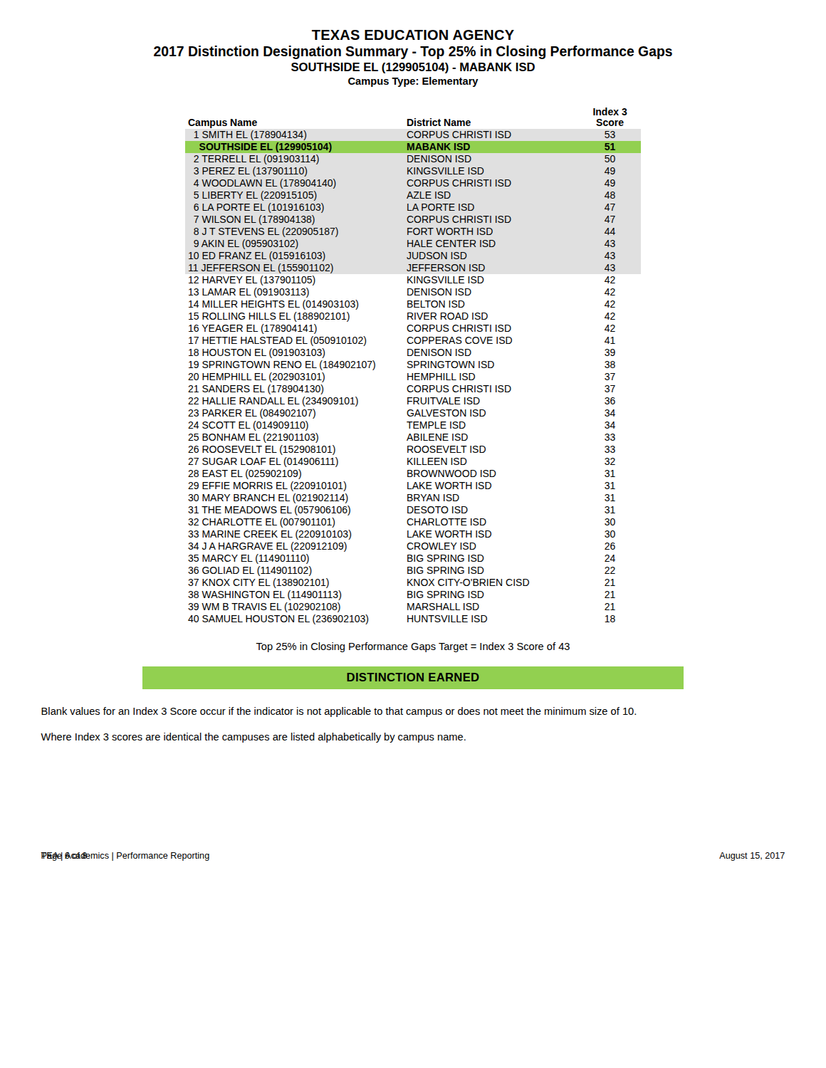TEXAS EDUCATION AGENCY
2017 Distinction Designation Summary - Top 25% in Closing Performance Gaps
SOUTHSIDE EL (129905104) - MABANK ISD
Campus Type: Elementary
| Campus Name | District Name | Index 3 Score |
| --- | --- | --- |
| 1 SMITH EL (178904134) | CORPUS CHRISTI ISD | 53 |
| SOUTHSIDE EL (129905104) | MABANK ISD | 51 |
| 2 TERRELL EL (091903114) | DENISON ISD | 50 |
| 3 PEREZ EL (137901110) | KINGSVILLE ISD | 49 |
| 4 WOODLAWN EL (178904140) | CORPUS CHRISTI ISD | 49 |
| 5 LIBERTY EL (220915105) | AZLE ISD | 48 |
| 6 LA PORTE EL (101916103) | LA PORTE ISD | 47 |
| 7 WILSON EL (178904138) | CORPUS CHRISTI ISD | 47 |
| 8 J T STEVENS EL (220905187) | FORT WORTH ISD | 44 |
| 9 AKIN EL (095903102) | HALE CENTER ISD | 43 |
| 10 ED FRANZ EL (015916103) | JUDSON ISD | 43 |
| 11 JEFFERSON EL (155901102) | JEFFERSON ISD | 43 |
| 12 HARVEY EL (137901105) | KINGSVILLE ISD | 42 |
| 13 LAMAR EL (091903113) | DENISON ISD | 42 |
| 14 MILLER HEIGHTS EL (014903103) | BELTON ISD | 42 |
| 15 ROLLING HILLS EL (188902101) | RIVER ROAD ISD | 42 |
| 16 YEAGER EL (178904141) | CORPUS CHRISTI ISD | 42 |
| 17 HETTIE HALSTEAD EL (050910102) | COPPERAS COVE ISD | 41 |
| 18 HOUSTON EL (091903103) | DENISON ISD | 39 |
| 19 SPRINGTOWN RENO EL (184902107) | SPRINGTOWN ISD | 38 |
| 20 HEMPHILL EL (202903101) | HEMPHILL ISD | 37 |
| 21 SANDERS EL (178904130) | CORPUS CHRISTI ISD | 37 |
| 22 HALLIE RANDALL EL (234909101) | FRUITVALE ISD | 36 |
| 23 PARKER EL (084902107) | GALVESTON ISD | 34 |
| 24 SCOTT EL (014909110) | TEMPLE ISD | 34 |
| 25 BONHAM EL (221901103) | ABILENE ISD | 33 |
| 26 ROOSEVELT EL (152908101) | ROOSEVELT ISD | 33 |
| 27 SUGAR LOAF EL (014906111) | KILLEEN ISD | 32 |
| 28 EAST EL (025902109) | BROWNWOOD ISD | 31 |
| 29 EFFIE MORRIS EL (220910101) | LAKE WORTH ISD | 31 |
| 30 MARY BRANCH EL (021902114) | BRYAN ISD | 31 |
| 31 THE MEADOWS EL (057906106) | DESOTO ISD | 31 |
| 32 CHARLOTTE EL (007901101) | CHARLOTTE ISD | 30 |
| 33 MARINE CREEK EL (220910103) | LAKE WORTH ISD | 30 |
| 34 J A HARGRAVE EL (220912109) | CROWLEY ISD | 26 |
| 35 MARCY EL (114901110) | BIG SPRING ISD | 24 |
| 36 GOLIAD EL (114901102) | BIG SPRING ISD | 22 |
| 37 KNOX CITY EL (138902101) | KNOX CITY-O'BRIEN CISD | 21 |
| 38 WASHINGTON EL (114901113) | BIG SPRING ISD | 21 |
| 39 WM B TRAVIS EL (102902108) | MARSHALL ISD | 21 |
| 40 SAMUEL HOUSTON EL (236902103) | HUNTSVILLE ISD | 18 |
Top 25% in Closing Performance Gaps Target = Index 3 Score of 43
DISTINCTION EARNED
Blank values for an Index 3 Score occur if the indicator is not applicable to that campus or does not meet the minimum size of 10.
Where Index 3 scores are identical the campuses are listed alphabetically by campus name.
TEA | Academics | Performance Reporting Page 6 of 8 August 15, 2017